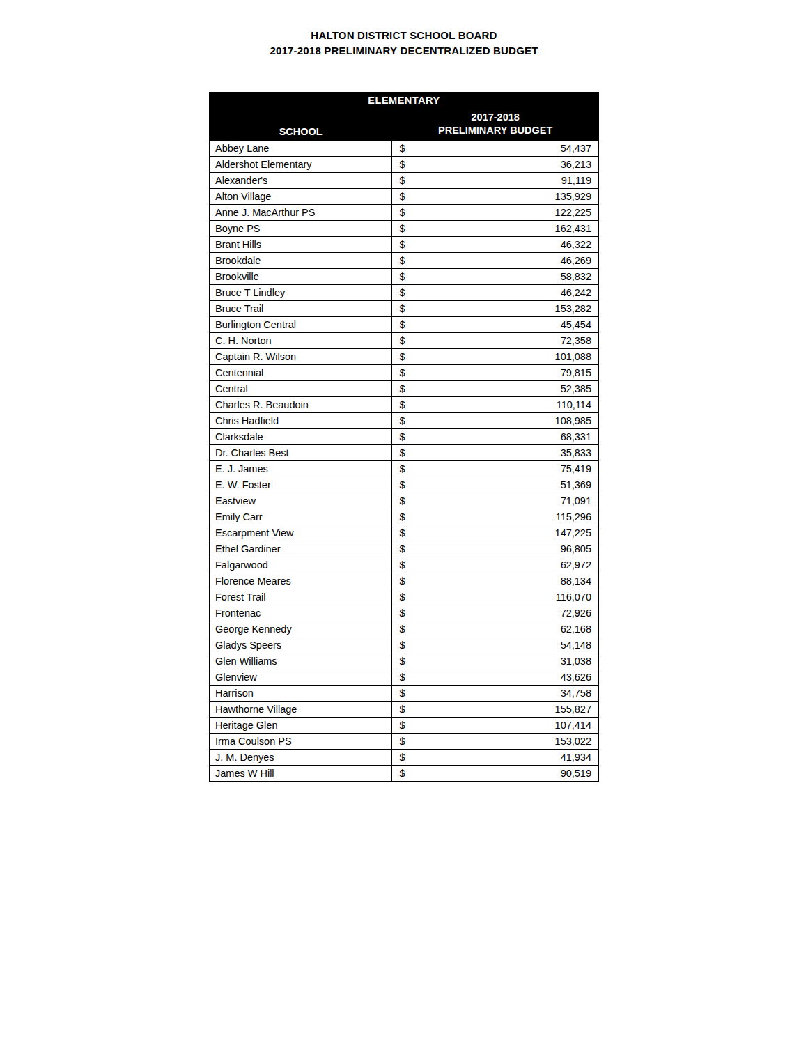HALTON DISTRICT SCHOOL BOARD
2017-2018 PRELIMINARY DECENTRALIZED BUDGET
| ELEMENTARY |
| --- |
| SCHOOL | 2017-2018 PRELIMINARY BUDGET |
| Abbey Lane | $ 54,437 |
| Aldershot Elementary | $ 36,213 |
| Alexander's | $ 91,119 |
| Alton Village | $ 135,929 |
| Anne J. MacArthur PS | $ 122,225 |
| Boyne PS | $ 162,431 |
| Brant Hills | $ 46,322 |
| Brookdale | $ 46,269 |
| Brookville | $ 58,832 |
| Bruce T Lindley | $ 46,242 |
| Bruce Trail | $ 153,282 |
| Burlington Central | $ 45,454 |
| C. H. Norton | $ 72,358 |
| Captain R. Wilson | $ 101,088 |
| Centennial | $ 79,815 |
| Central | $ 52,385 |
| Charles R. Beaudoin | $ 110,114 |
| Chris Hadfield | $ 108,985 |
| Clarksdale | $ 68,331 |
| Dr. Charles Best | $ 35,833 |
| E. J. James | $ 75,419 |
| E. W. Foster | $ 51,369 |
| Eastview | $ 71,091 |
| Emily Carr | $ 115,296 |
| Escarpment View | $ 147,225 |
| Ethel Gardiner | $ 96,805 |
| Falgarwood | $ 62,972 |
| Florence Meares | $ 88,134 |
| Forest Trail | $ 116,070 |
| Frontenac | $ 72,926 |
| George Kennedy | $ 62,168 |
| Gladys Speers | $ 54,148 |
| Glen Williams | $ 31,038 |
| Glenview | $ 43,626 |
| Harrison | $ 34,758 |
| Hawthorne Village | $ 155,827 |
| Heritage Glen | $ 107,414 |
| Irma Coulson PS | $ 153,022 |
| J. M. Denyes | $ 41,934 |
| James W Hill | $ 90,519 |